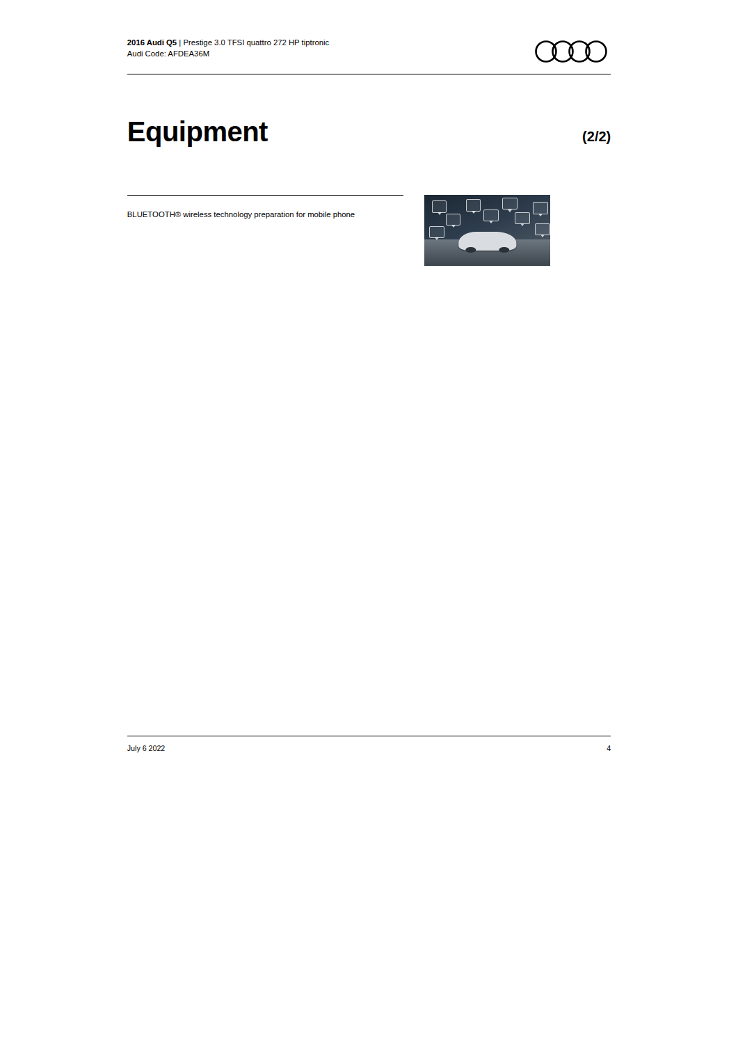2016 Audi Q5 | Prestige 3.0 TFSI quattro 272 HP tiptronic
Audi Code: AFDEA36M
Equipment
(2/2)
BLUETOOTH® wireless technology preparation for mobile phone
July 6 2022 4